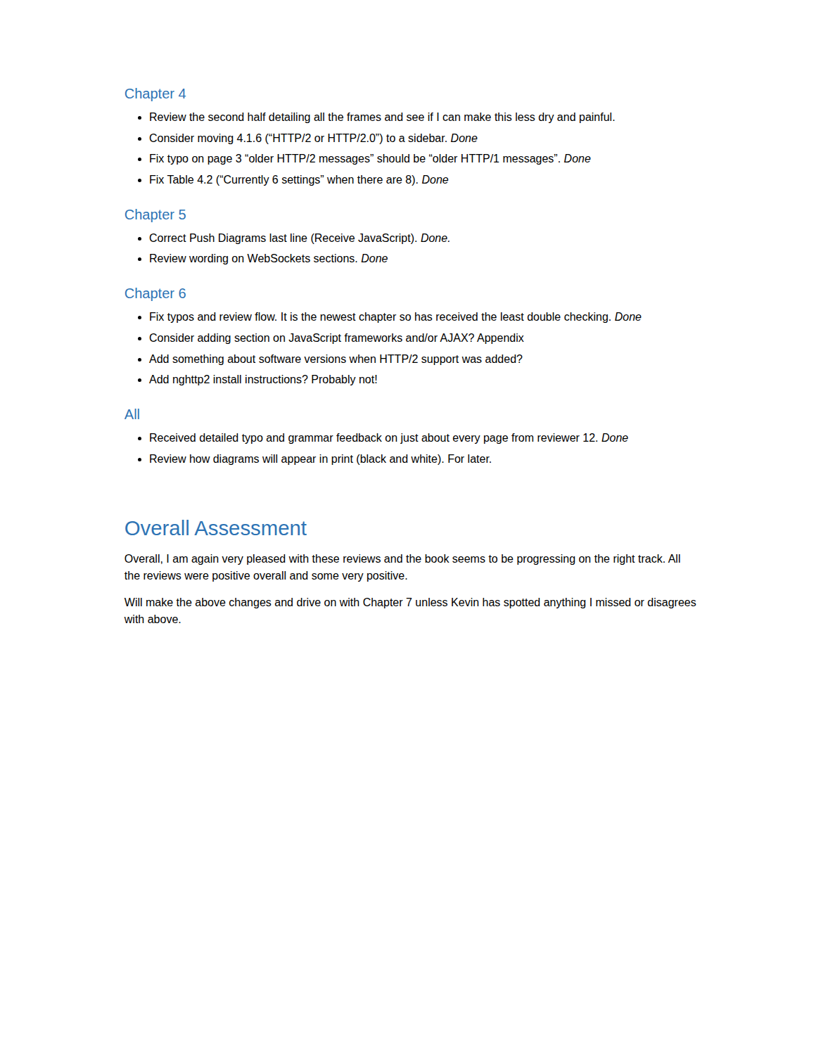Chapter 4
Review the second half detailing all the frames and see if I can make this less dry and painful.
Consider moving 4.1.6 (“HTTP/2 or HTTP/2.0”) to a sidebar. Done
Fix typo on page 3 “older HTTP/2 messages” should be “older HTTP/1 messages”. Done
Fix Table 4.2 (“Currently 6 settings” when there are 8). Done
Chapter 5
Correct Push Diagrams last line (Receive JavaScript). Done.
Review wording on WebSockets sections. Done
Chapter 6
Fix typos and review flow. It is the newest chapter so has received the least double checking. Done
Consider adding section on JavaScript frameworks and/or AJAX? Appendix
Add something about software versions when HTTP/2 support was added?
Add nghttp2 install instructions? Probably not!
All
Received detailed typo and grammar feedback on just about every page from reviewer 12. Done
Review how diagrams will appear in print (black and white). For later.
Overall Assessment
Overall, I am again very pleased with these reviews and the book seems to be progressing on the right track. All the reviews were positive overall and some very positive.
Will make the above changes and drive on with Chapter 7 unless Kevin has spotted anything I missed or disagrees with above.